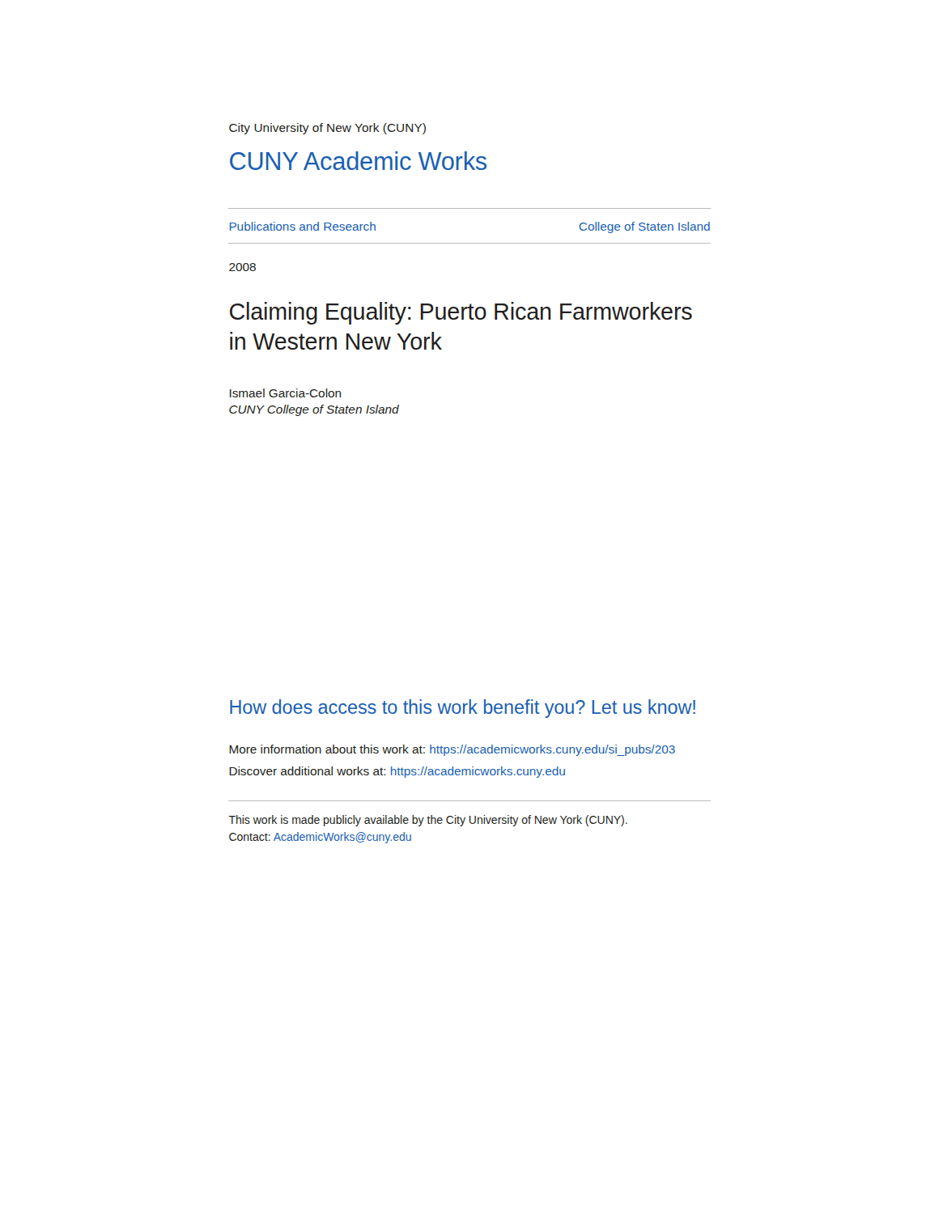City University of New York (CUNY)
CUNY Academic Works
Publications and Research College of Staten Island
2008
Claiming Equality: Puerto Rican Farmworkers in Western New York
Ismael Garcia-Colon
CUNY College of Staten Island
How does access to this work benefit you? Let us know!
More information about this work at: https://academicworks.cuny.edu/si_pubs/203
Discover additional works at: https://academicworks.cuny.edu
This work is made publicly available by the City University of New York (CUNY).
Contact: AcademicWorks@cuny.edu